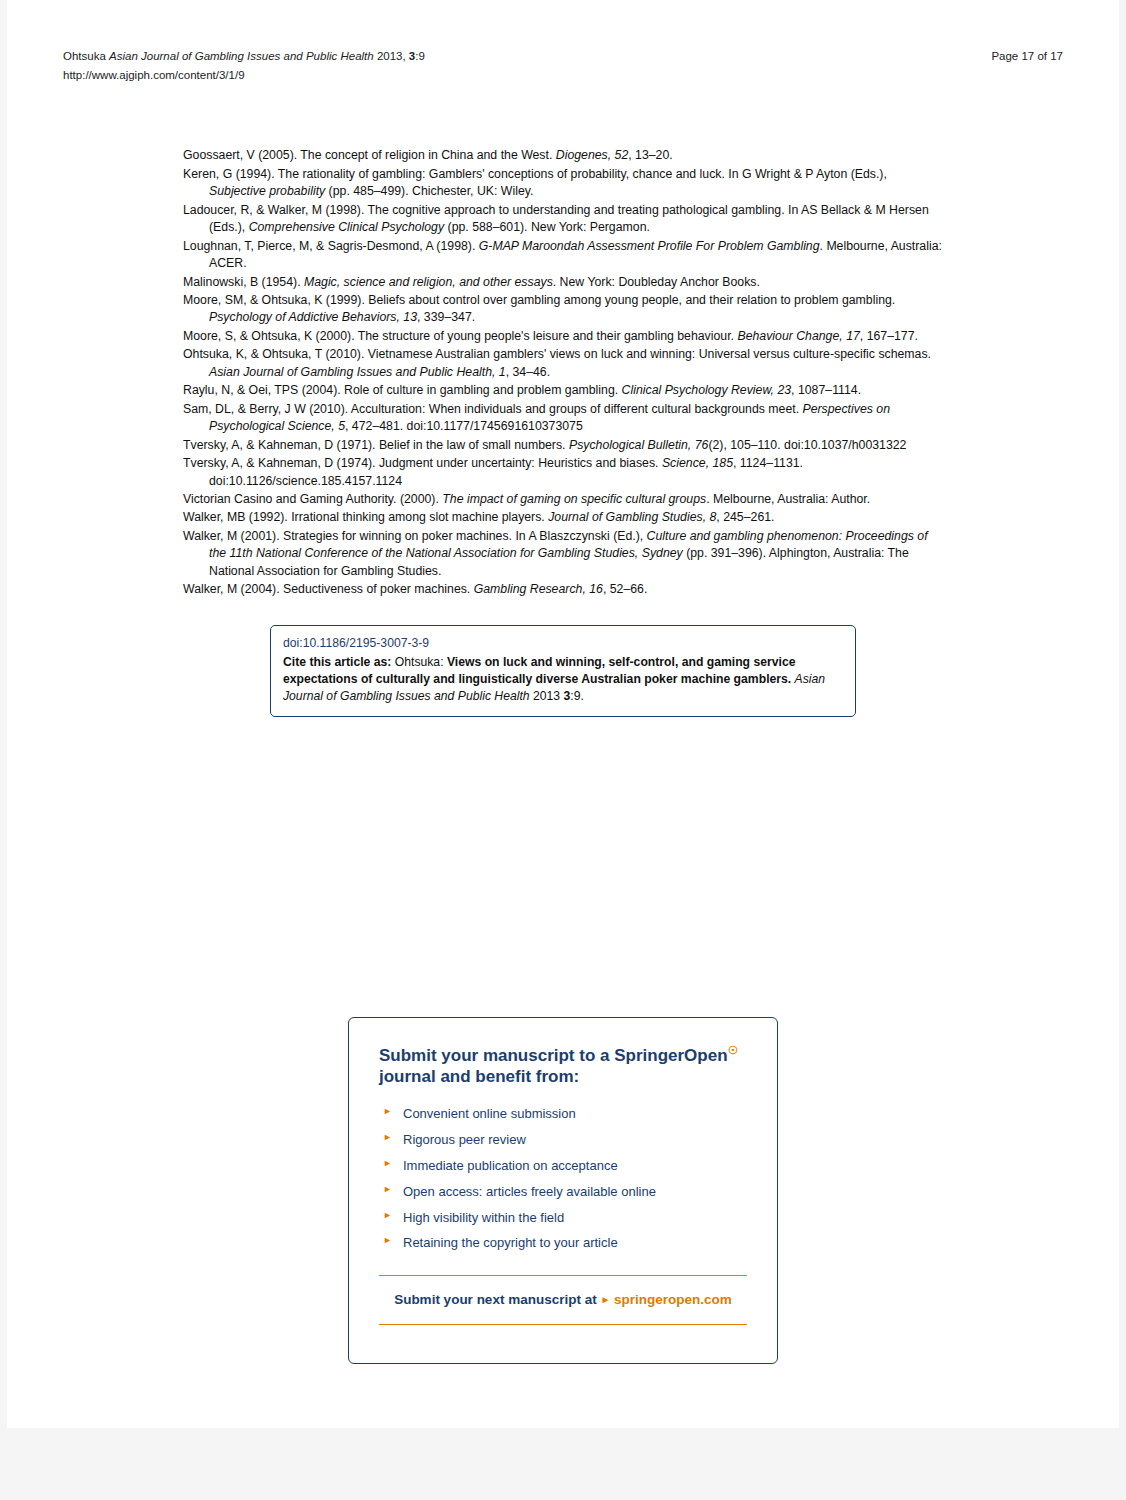Ohtsuka Asian Journal of Gambling Issues and Public Health 2013, 3:9
http://www.ajgiph.com/content/3/1/9
Page 17 of 17
Goossaert, V (2005). The concept of religion in China and the West. Diogenes, 52, 13–20.
Keren, G (1994). The rationality of gambling: Gamblers' conceptions of probability, chance and luck. In G Wright & P Ayton (Eds.), Subjective probability (pp. 485–499). Chichester, UK: Wiley.
Ladoucer, R, & Walker, M (1998). The cognitive approach to understanding and treating pathological gambling. In AS Bellack & M Hersen (Eds.), Comprehensive Clinical Psychology (pp. 588–601). New York: Pergamon.
Loughnan, T, Pierce, M, & Sagris-Desmond, A (1998). G-MAP Maroondah Assessment Profile For Problem Gambling. Melbourne, Australia: ACER.
Malinowski, B (1954). Magic, science and religion, and other essays. New York: Doubleday Anchor Books.
Moore, SM, & Ohtsuka, K (1999). Beliefs about control over gambling among young people, and their relation to problem gambling. Psychology of Addictive Behaviors, 13, 339–347.
Moore, S, & Ohtsuka, K (2000). The structure of young people's leisure and their gambling behaviour. Behaviour Change, 17, 167–177.
Ohtsuka, K, & Ohtsuka, T (2010). Vietnamese Australian gamblers' views on luck and winning: Universal versus culture-specific schemas. Asian Journal of Gambling Issues and Public Health, 1, 34–46.
Raylu, N, & Oei, TPS (2004). Role of culture in gambling and problem gambling. Clinical Psychology Review, 23, 1087–1114.
Sam, DL, & Berry, J W (2010). Acculturation: When individuals and groups of different cultural backgrounds meet. Perspectives on Psychological Science, 5, 472–481. doi:10.1177/1745691610373075
Tversky, A, & Kahneman, D (1971). Belief in the law of small numbers. Psychological Bulletin, 76(2), 105–110. doi:10.1037/h0031322
Tversky, A, & Kahneman, D (1974). Judgment under uncertainty: Heuristics and biases. Science, 185, 1124–1131. doi:10.1126/science.185.4157.1124
Victorian Casino and Gaming Authority. (2000). The impact of gaming on specific cultural groups. Melbourne, Australia: Author.
Walker, MB (1992). Irrational thinking among slot machine players. Journal of Gambling Studies, 8, 245–261.
Walker, M (2001). Strategies for winning on poker machines. In A Blaszczynski (Ed.), Culture and gambling phenomenon: Proceedings of the 11th National Conference of the National Association for Gambling Studies, Sydney (pp. 391–396). Alphington, Australia: The National Association for Gambling Studies.
Walker, M (2004). Seductiveness of poker machines. Gambling Research, 16, 52–66.
doi:10.1186/2195-3007-3-9
Cite this article as: Ohtsuka: Views on luck and winning, self-control, and gaming service expectations of culturally and linguistically diverse Australian poker machine gamblers. Asian Journal of Gambling Issues and Public Health 2013 3:9.
Submit your manuscript to a SpringerOpen☉ journal and benefit from:
Convenient online submission
Rigorous peer review
Immediate publication on acceptance
Open access: articles freely available online
High visibility within the field
Retaining the copyright to your article
Submit your next manuscript at ► springeropen.com